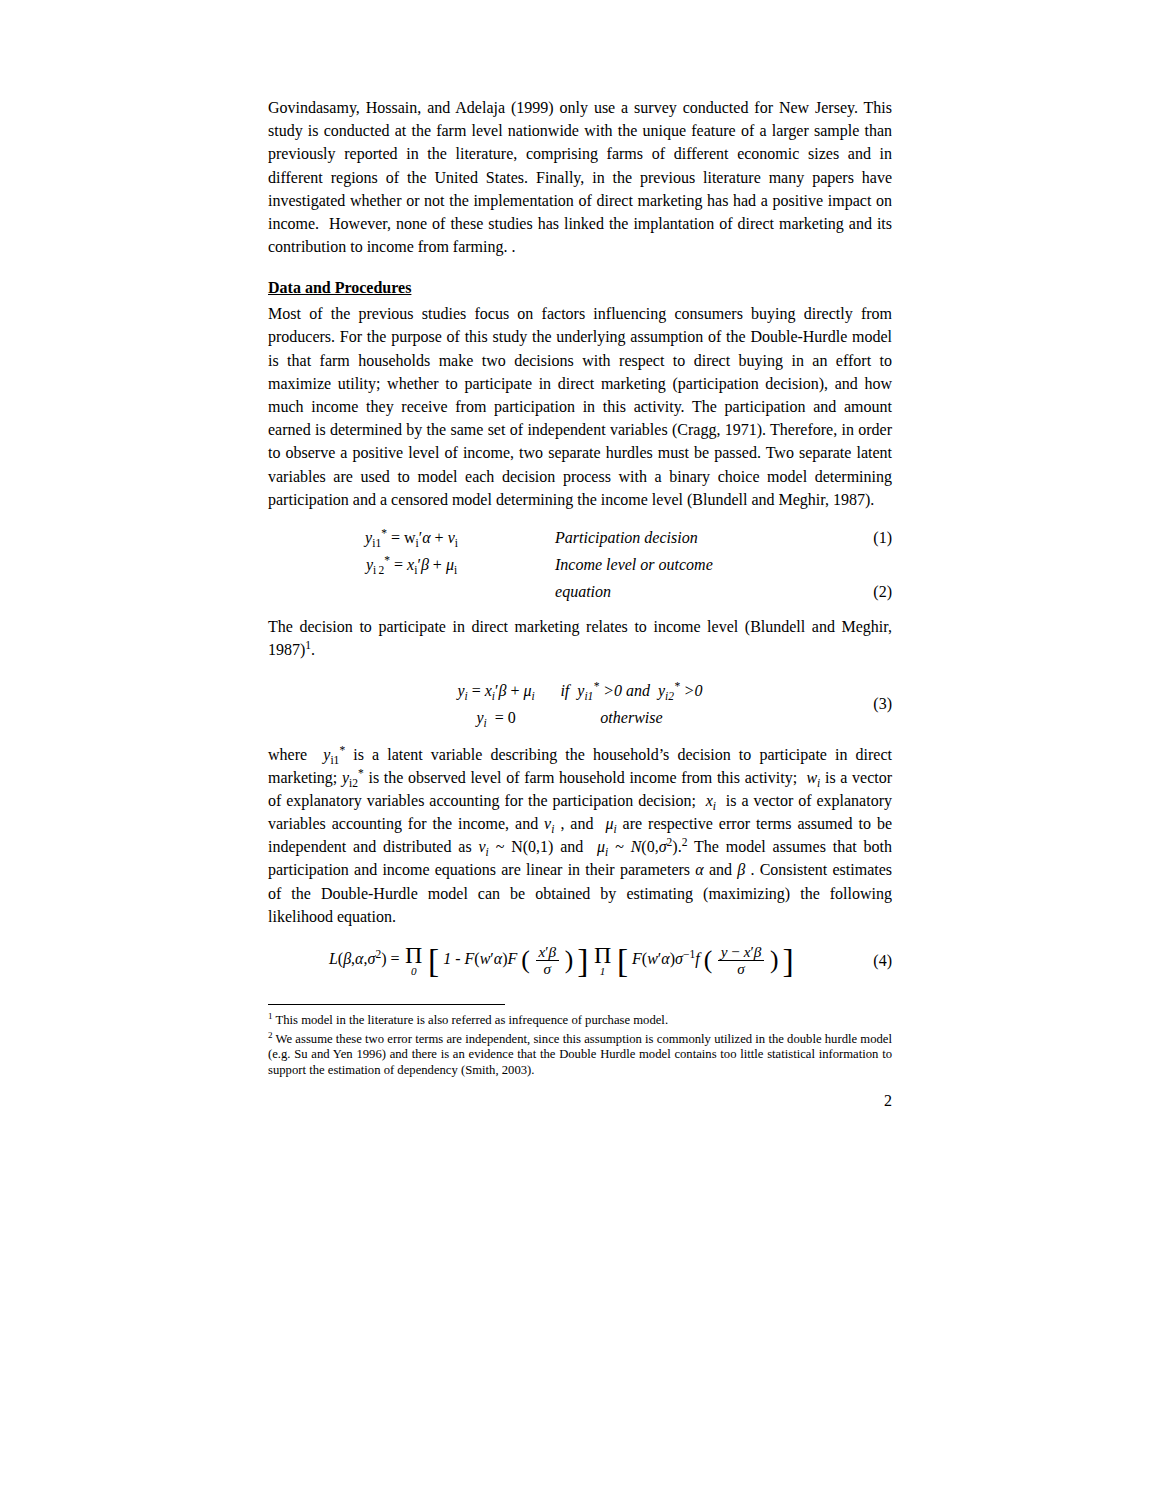Govindasamy, Hossain, and Adelaja (1999) only use a survey conducted for New Jersey. This study is conducted at the farm level nationwide with the unique feature of a larger sample than previously reported in the literature, comprising farms of different economic sizes and in different regions of the United States. Finally, in the previous literature many papers have investigated whether or not the implementation of direct marketing has had a positive impact on income. However, none of these studies has linked the implantation of direct marketing and its contribution to income from farming. .
Data and Procedures
Most of the previous studies focus on factors influencing consumers buying directly from producers. For the purpose of this study the underlying assumption of the Double-Hurdle model is that farm households make two decisions with respect to direct buying in an effort to maximize utility; whether to participate in direct marketing (participation decision), and how much income they receive from participation in this activity. The participation and amount earned is determined by the same set of independent variables (Cragg, 1971). Therefore, in order to observe a positive level of income, two separate hurdles must be passed. Two separate latent variables are used to model each decision process with a binary choice model determining participation and a censored model determining the income level (Blundell and Meghir, 1987).
| y i1 * = w i ′ α + ν i | Participation decision | (1) |
| y i 2 * = x i ′ β + μ i | Income level or outcome | |
| | equation | (2) |
The decision to participate in direct marketing relates to income level (Blundell and Meghir, 1987)1.
| | / y i = x i ′ β + μ i / if y i1 * >0 and y i2 * >0 / / y i = 0 / otherwise / | (3) |
where yi1* is a latent variable describing the household’s decision to participate in direct marketing; yi2* is the observed level of farm household income from this activity; wi is a vector of explanatory variables accounting for the participation decision; xi is a vector of explanatory variables accounting for the income, and νi , and μi are respective error terms assumed to be independent and distributed as νi ~ N(0,1) and μi ~ N(0,σ2).2 The model assumes that both participation and income equations are linear in their parameters α and β . Consistent estimates of the Double-Hurdle model can be obtained by estimating (maximizing) the following likelihood equation.
| | L ( β , α , σ 2 ) = Π 0 [ 1 - F ( w ′ α ) F ( x ′ β σ ) ] Π 1 [ F ( w ′ α ) σ −1 f ( y − x ′ β σ ) ] | (4) |
1 This model in the literature is also referred as infrequence of purchase model.
2 We assume these two error terms are independent, since this assumption is commonly utilized in the double hurdle model (e.g. Su and Yen 1996) and there is an evidence that the Double Hurdle model contains too little statistical information to support the estimation of dependency (Smith, 2003).
2